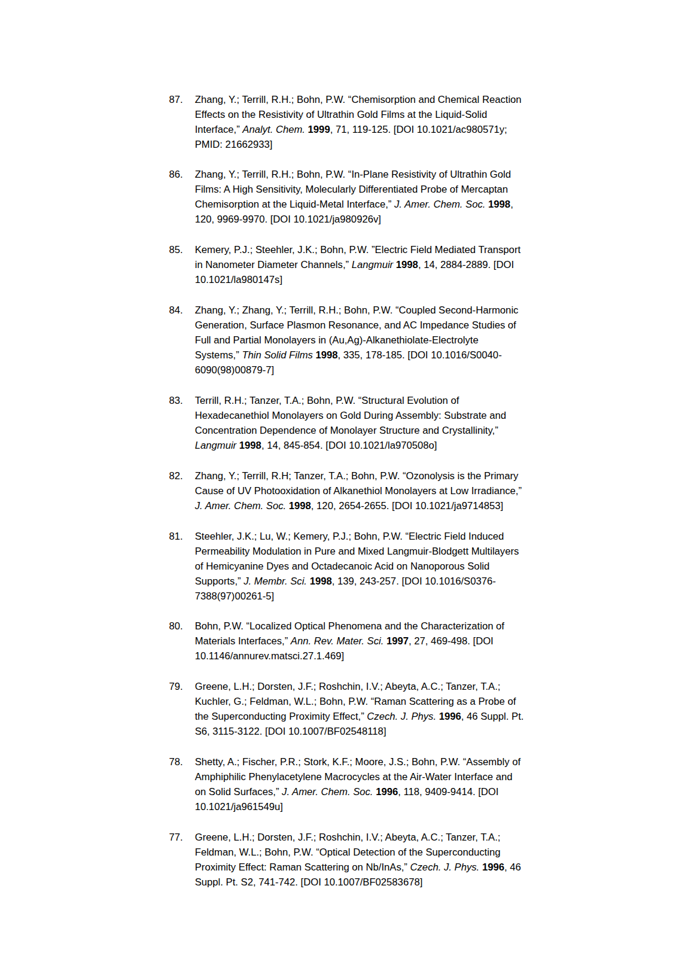87. Zhang, Y.; Terrill, R.H.; Bohn, P.W. “Chemisorption and Chemical Reaction Effects on the Resistivity of Ultrathin Gold Films at the Liquid-Solid Interface,” Analyt. Chem. 1999, 71, 119-125. [DOI 10.1021/ac980571y; PMID: 21662933]
86. Zhang, Y.; Terrill, R.H.; Bohn, P.W. “In-Plane Resistivity of Ultrathin Gold Films: A High Sensitivity, Molecularly Differentiated Probe of Mercaptan Chemisorption at the Liquid-Metal Interface,” J. Amer. Chem. Soc. 1998, 120, 9969-9970. [DOI 10.1021/ja980926v]
85. Kemery, P.J.; Steehler, J.K.; Bohn, P.W. ”Electric Field Mediated Transport in Nanometer Diameter Channels,” Langmuir 1998, 14, 2884-2889. [DOI 10.1021/la980147s]
84. Zhang, Y.; Zhang, Y.; Terrill, R.H.; Bohn, P.W. “Coupled Second-Harmonic Generation, Surface Plasmon Resonance, and AC Impedance Studies of Full and Partial Monolayers in (Au,Ag)-Alkanethiolate-Electrolyte Systems,” Thin Solid Films 1998, 335, 178-185. [DOI 10.1016/S0040-6090(98)00879-7]
83. Terrill, R.H.; Tanzer, T.A.; Bohn, P.W. “Structural Evolution of Hexadecanethiol Monolayers on Gold During Assembly: Substrate and Concentration Dependence of Monolayer Structure and Crystallinity,” Langmuir 1998, 14, 845-854. [DOI 10.1021/la970508o]
82. Zhang, Y.; Terrill, R.H; Tanzer, T.A.; Bohn, P.W. “Ozonolysis is the Primary Cause of UV Photooxidation of Alkanethiol Monolayers at Low Irradiance,” J. Amer. Chem. Soc. 1998, 120, 2654-2655. [DOI 10.1021/ja9714853]
81. Steehler, J.K.; Lu, W.; Kemery, P.J.; Bohn, P.W. “Electric Field Induced Permeability Modulation in Pure and Mixed Langmuir-Blodgett Multilayers of Hemicyanine Dyes and Octadecanoic Acid on Nanoporous Solid Supports,” J. Membr. Sci. 1998, 139, 243-257. [DOI 10.1016/S0376-7388(97)00261-5]
80. Bohn, P.W. “Localized Optical Phenomena and the Characterization of Materials Interfaces,” Ann. Rev. Mater. Sci. 1997, 27, 469-498. [DOI 10.1146/annurev.matsci.27.1.469]
79. Greene, L.H.; Dorsten, J.F.; Roshchin, I.V.; Abeyta, A.C.; Tanzer, T.A.; Kuchler, G.; Feldman, W.L.; Bohn, P.W. “Raman Scattering as a Probe of the Superconducting Proximity Effect,” Czech. J. Phys. 1996, 46 Suppl. Pt. S6, 3115-3122. [DOI 10.1007/BF02548118]
78. Shetty, A.; Fischer, P.R.; Stork, K.F.; Moore, J.S.; Bohn, P.W. “Assembly of Amphiphilic Phenylacetylene Macrocycles at the Air-Water Interface and on Solid Surfaces,” J. Amer. Chem. Soc. 1996, 118, 9409-9414. [DOI 10.1021/ja961549u]
77. Greene, L.H.; Dorsten, J.F.; Roshchin, I.V.; Abeyta, A.C.; Tanzer, T.A.; Feldman, W.L.; Bohn, P.W. “Optical Detection of the Superconducting Proximity Effect: Raman Scattering on Nb/InAs,” Czech. J. Phys. 1996, 46 Suppl. Pt. S2, 741-742. [DOI 10.1007/BF02583678]